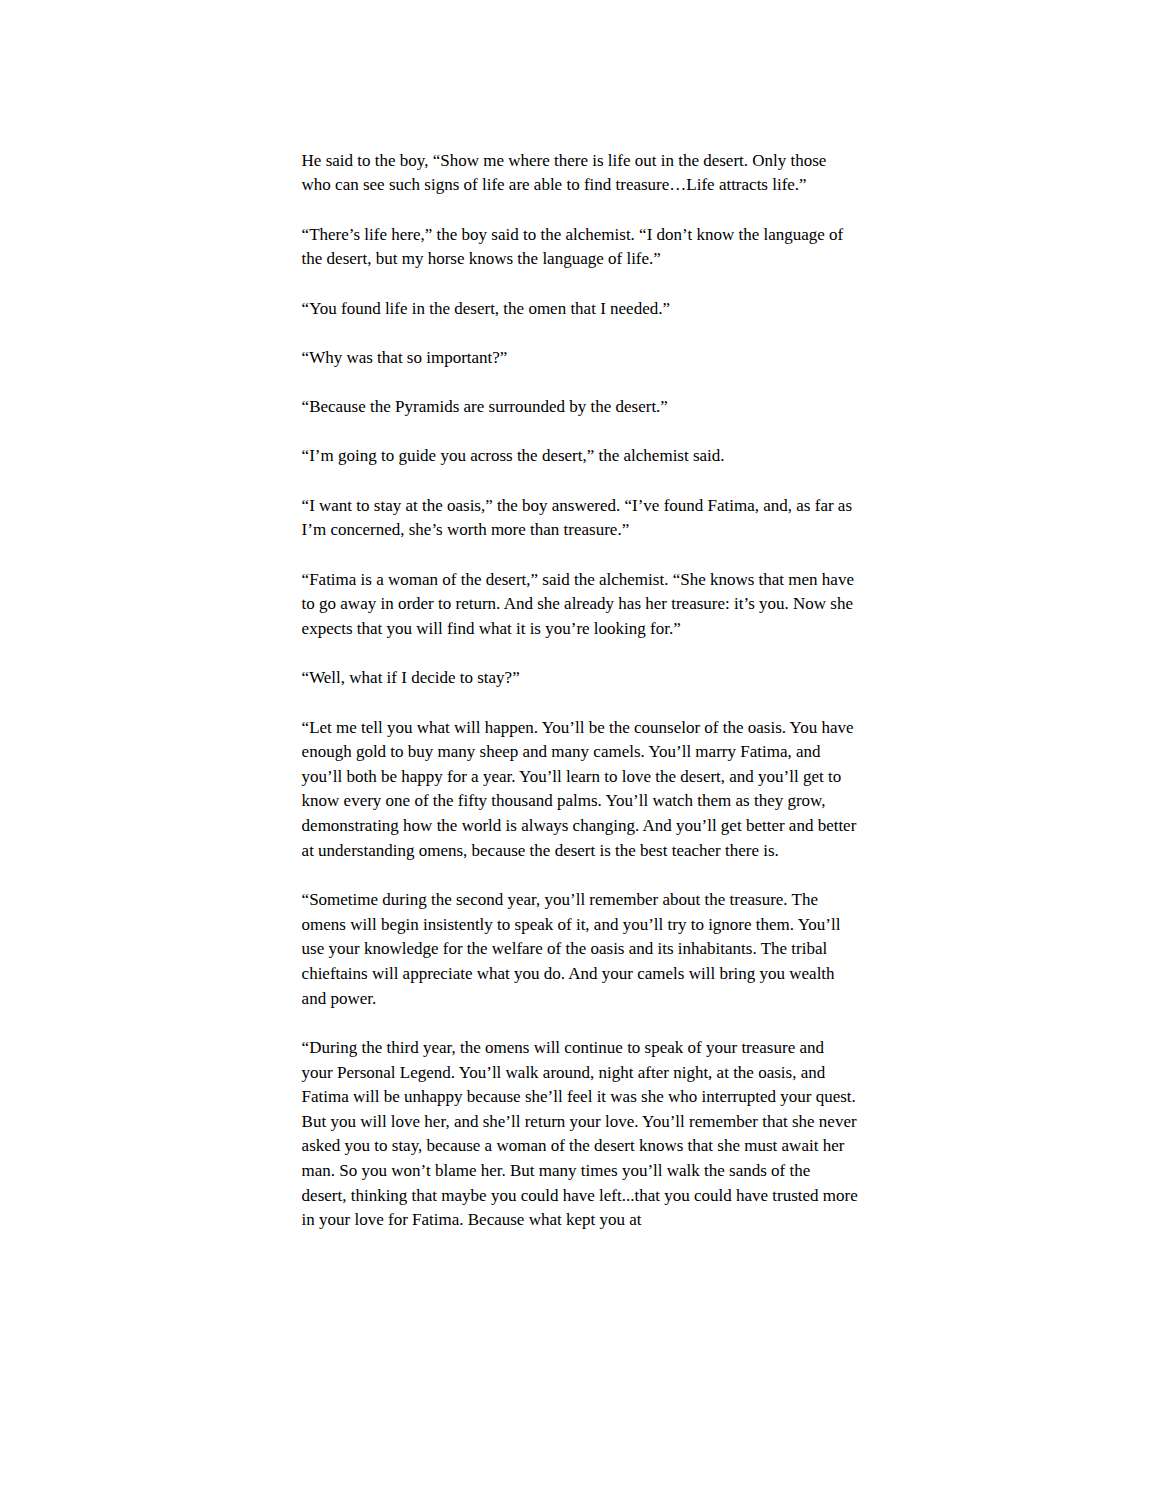He said to the boy, “Show me where there is life out in the desert. Only those who can see such signs of life are able to find treasure…Life attracts life.”
“There’s life here,” the boy said to the alchemist. “I don’t know the language of the desert, but my horse knows the language of life.”
“You found life in the desert, the omen that I needed.”
“Why was that so important?”
“Because the Pyramids are surrounded by the desert.”
“I’m going to guide you across the desert,” the alchemist said.
“I want to stay at the oasis,” the boy answered. “I’ve found Fatima, and, as far as I’m concerned, she’s worth more than treasure.”
“Fatima is a woman of the desert,” said the alchemist. “She knows that men have to go away in order to return. And she already has her treasure: it’s you. Now she expects that you will find what it is you’re looking for.”
“Well, what if I decide to stay?”
“Let me tell you what will happen. You’ll be the counselor of the oasis. You have enough gold to buy many sheep and many camels. You’ll marry Fatima, and you’ll both be happy for a year. You’ll learn to love the desert, and you’ll get to know every one of the fifty thousand palms. You’ll watch them as they grow, demonstrating how the world is always changing. And you’ll get better and better at understanding omens, because the desert is the best teacher there is.
“Sometime during the second year, you’ll remember about the treasure. The omens will begin insistently to speak of it, and you’ll try to ignore them. You’ll use your knowledge for the welfare of the oasis and its inhabitants. The tribal chieftains will appreciate what you do. And your camels will bring you wealth and power.
“During the third year, the omens will continue to speak of your treasure and your Personal Legend. You’ll walk around, night after night, at the oasis, and Fatima will be unhappy because she’ll feel it was she who interrupted your quest. But you will love her, and she’ll return your love. You’ll remember that she never asked you to stay, because a woman of the desert knows that she must await her man. So you won’t blame her. But many times you’ll walk the sands of the desert, thinking that maybe you could have left...that you could have trusted more in your love for Fatima. Because what kept you at